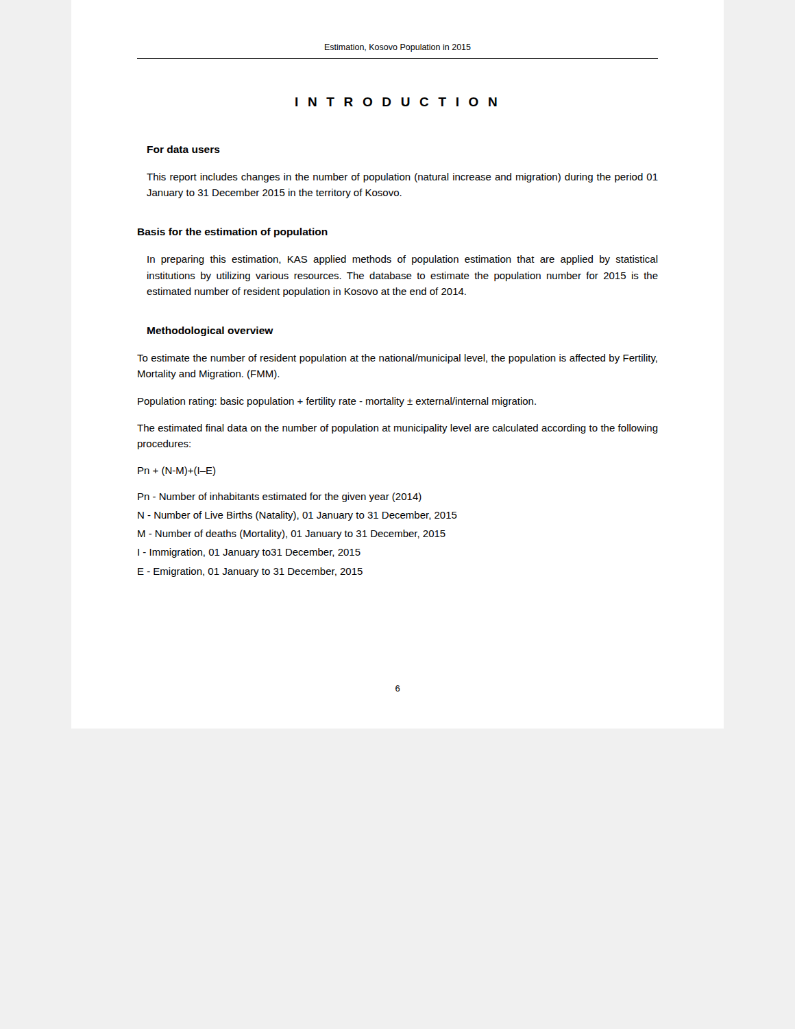Estimation, Kosovo Population in 2015
I N T R O D U C T I O N
For data users
This report includes changes in the number of population (natural increase and migration) during the period 01 January to 31 December 2015 in the territory of Kosovo.
Basis for the estimation of population
In preparing this estimation, KAS applied methods of population estimation that are applied by statistical institutions by utilizing various resources. The database to estimate the population number for 2015 is the estimated number of resident population in Kosovo at the end of 2014.
Methodological overview
To estimate the number of resident population at the national/municipal level, the population is affected by Fertility, Mortality and Migration. (FMM).
Population rating: basic population + fertility rate - mortality ± external/internal migration.
The estimated final data on the number of population at municipality level are calculated according to the following procedures:
Pn + (N-M)+(I–E)
Pn - Number of inhabitants estimated for the given year (2014)
N - Number of Live Births (Natality), 01 January to 31 December, 2015
M - Number of deaths (Mortality), 01 January to 31 December, 2015
I - Immigration, 01 January to31 December, 2015
E - Emigration, 01 January to 31 December, 2015
6